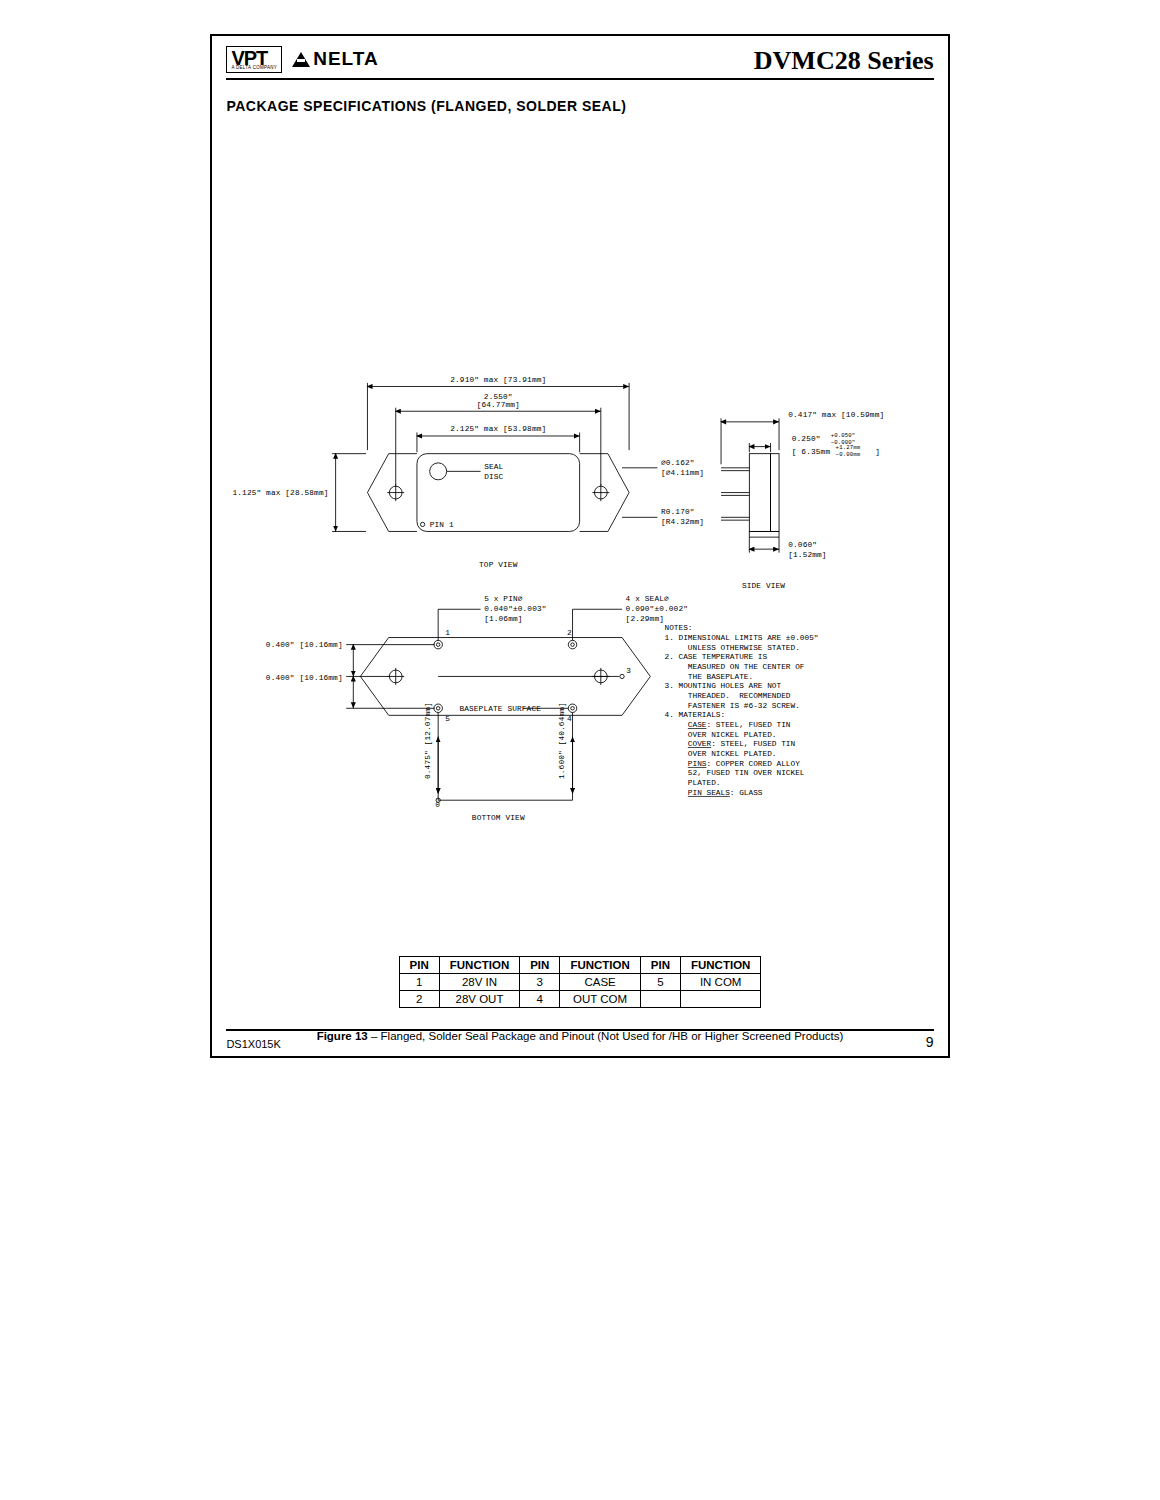VPT A DELTA COMPANY NELTA
DVMC28 Series
PACKAGE SPECIFICATIONS (FLANGED, SOLDER SEAL)
2.910″ max [73.91mm] 2.550″ [64.77mm] 2.125″ max [53.98mm] 1.125″ max [28.58mm] SEAL DISC PIN 1 ∅0.162″ [∅4.11mm] R0.170″ [R4.32mm] TOP VIEW 0.417″ max [10.59mm] 0.250″ +0.050″ −0.000″ [ 6.35mm +1.27mm −0.00mm ] 0.060″ [1.52mm] SIDE VIEW 5 x PIN∅ 0.040″±0.003″ [1.06mm] 4 x SEAL∅ 0.090″±0.002″ [2.29mm] 0.400″ [10.16mm] 0.400″ [10.16mm] 1 2 3 5 4 BASEPLATE SURFACE 0 BOTTOM VIEW 0.475″ [12.07mm] 1.600″ [40.64mm]
NOTES: 1. DIMENSIONAL LIMITS ARE ±0.005″ UNLESS OTHERWISE STATED. 2. CASE TEMPERATURE IS MEASURED ON THE CENTER OF THE BASEPLATE. 3. MOUNTING HOLES ARE NOT THREADED. RECOMMENDED FASTENER IS #6-32 SCREW. 4. MATERIALS: CASE: STEEL, FUSED TIN OVER NICKEL PLATED. COVER: STEEL, FUSED TIN OVER NICKEL PLATED. PINS: COPPER CORED ALLOY 52, FUSED TIN OVER NICKEL PLATED. PIN SEALS: GLASS
| PIN | FUNCTION | PIN | FUNCTION | PIN | FUNCTION |
| --- | --- | --- | --- | --- | --- |
| 1 | 28V IN | 3 | CASE | 5 | IN COM |
| 2 | 28V OUT | 4 | OUT COM | | |
Figure 13 – Flanged, Solder Seal Package and Pinout (Not Used for /HB or Higher Screened Products)
DS1X015K 9